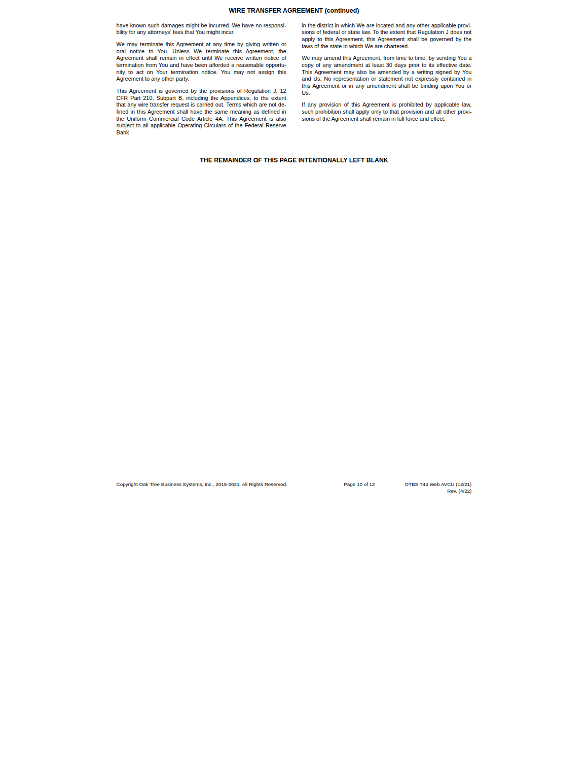WIRE TRANSFER AGREEMENT (continued)
have known such damages might be incurred. We have no responsibility for any attorneys’ fees that You might incur.
We may terminate this Agreement at any time by giving written or oral notice to You. Unless We terminate this Agreement, the Agreement shall remain in effect until We receive written notice of termination from You and have been afforded a reasonable opportunity to act on Your termination notice. You may not assign this Agreement to any other party.
This Agreement is governed by the provisions of Regulation J, 12 CFR Part 210, Subpart B, including the Appendices, to the extent that any wire transfer request is carried out. Terms which are not defined in this Agreement shall have the same meaning as defined in the Uniform Commercial Code Article 4A. This Agreement is also subject to all applicable Operating Circulars of the Federal Reserve Bank
in the district in which We are located and any other applicable provisions of federal or state law. To the extent that Regulation J does not apply to this Agreement, this Agreement shall be governed by the laws of the state in which We are chartered.
We may amend this Agreement, from time to time, by sending You a copy of any amendment at least 30 days prior to its effective date. This Agreement may also be amended by a writing signed by You and Us. No representation or statement not expressly contained in this Agreement or in any amendment shall be binding upon You or Us.
If any provision of this Agreement is prohibited by applicable law, such prohibition shall apply only to that provision and all other provisions of the Agreement shall remain in full force and effect.
THE REMAINDER OF THIS PAGE INTENTIONALLY LEFT BLANK
Copyright Oak Tree Business Systems, Inc., 2015-2021. All Rights Reserved.
Page 10 of 12
OTBS T44 Web AVCU (12/21)
Rev. (4/22)